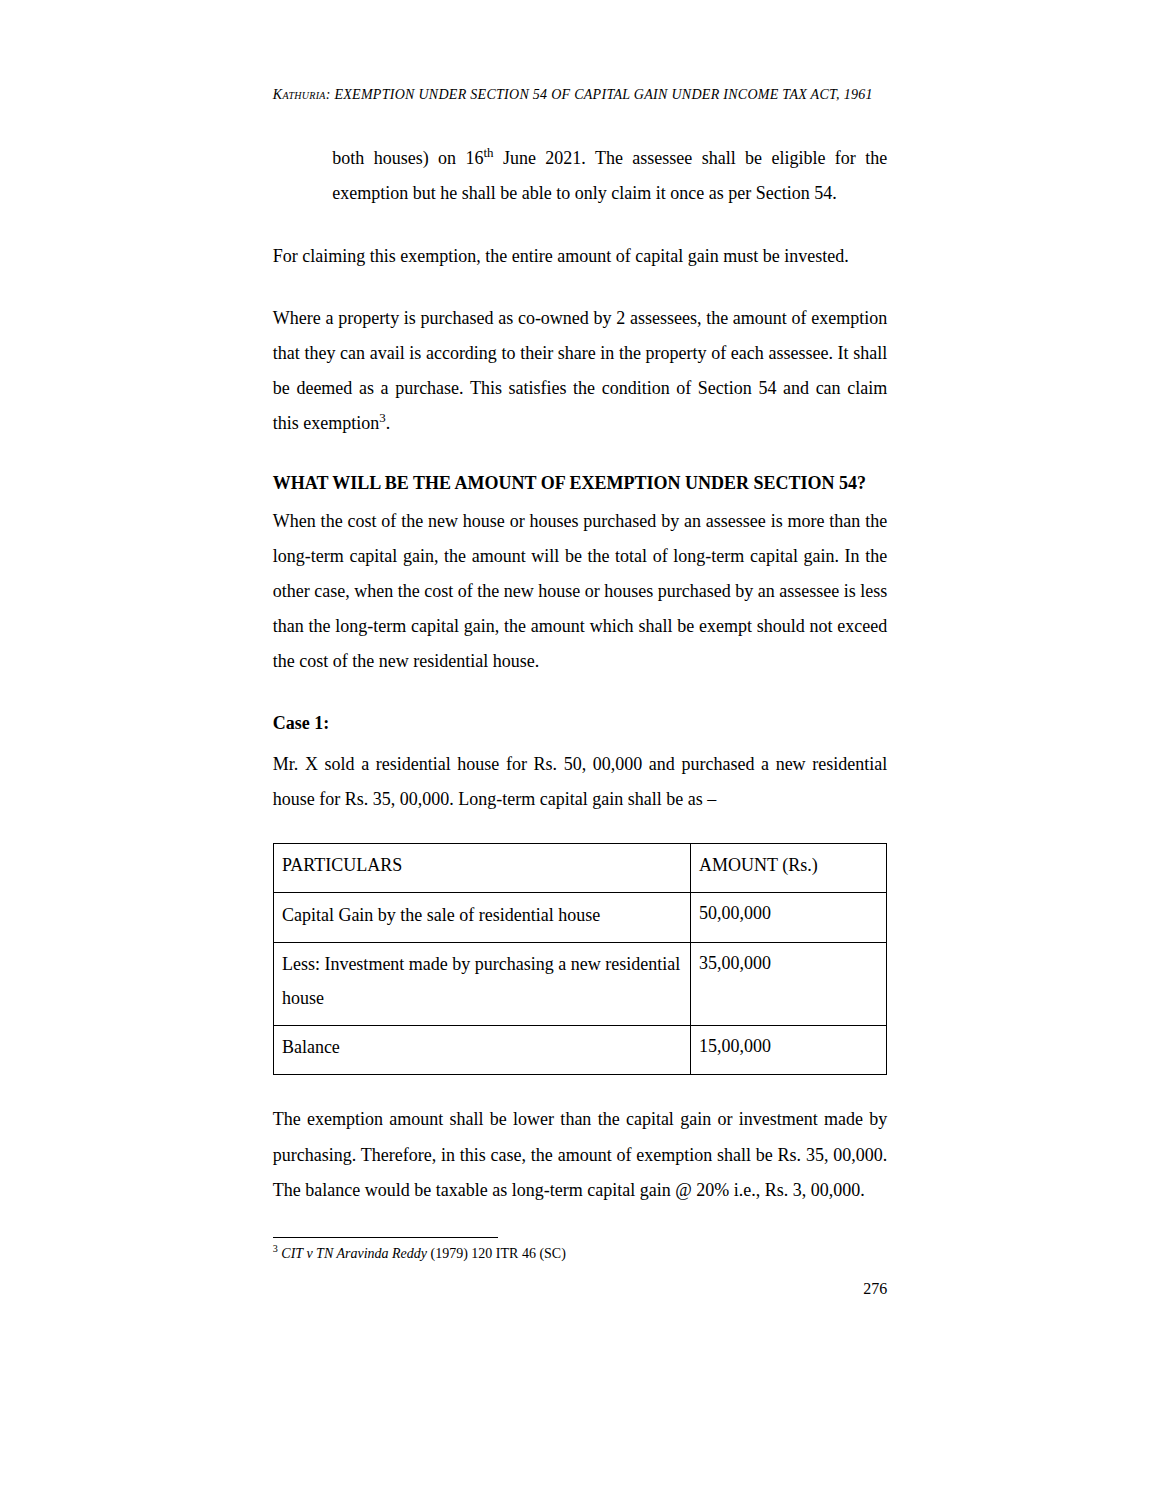Kathuria: EXEMPTION UNDER SECTION 54 OF CAPITAL GAIN UNDER INCOME TAX ACT, 1961
both houses) on 16th June 2021. The assessee shall be eligible for the exemption but he shall be able to only claim it once as per Section 54.
For claiming this exemption, the entire amount of capital gain must be invested.
Where a property is purchased as co-owned by 2 assessees, the amount of exemption that they can avail is according to their share in the property of each assessee. It shall be deemed as a purchase. This satisfies the condition of Section 54 and can claim this exemption3.
WHAT WILL BE THE AMOUNT OF EXEMPTION UNDER SECTION 54?
When the cost of the new house or houses purchased by an assessee is more than the long-term capital gain, the amount will be the total of long-term capital gain. In the other case, when the cost of the new house or houses purchased by an assessee is less than the long-term capital gain, the amount which shall be exempt should not exceed the cost of the new residential house.
Case 1:
Mr. X sold a residential house for Rs. 50, 00,000 and purchased a new residential house for Rs. 35, 00,000. Long-term capital gain shall be as –
| PARTICULARS | AMOUNT (Rs.) |
| Capital Gain by the sale of residential house | 50,00,000 |
| Less: Investment made by purchasing a new residential house | 35,00,000 |
| Balance | 15,00,000 |
The exemption amount shall be lower than the capital gain or investment made by purchasing. Therefore, in this case, the amount of exemption shall be Rs. 35, 00,000. The balance would be taxable as long-term capital gain @ 20% i.e., Rs. 3, 00,000.
3 CIT v TN Aravinda Reddy (1979) 120 ITR 46 (SC)
276